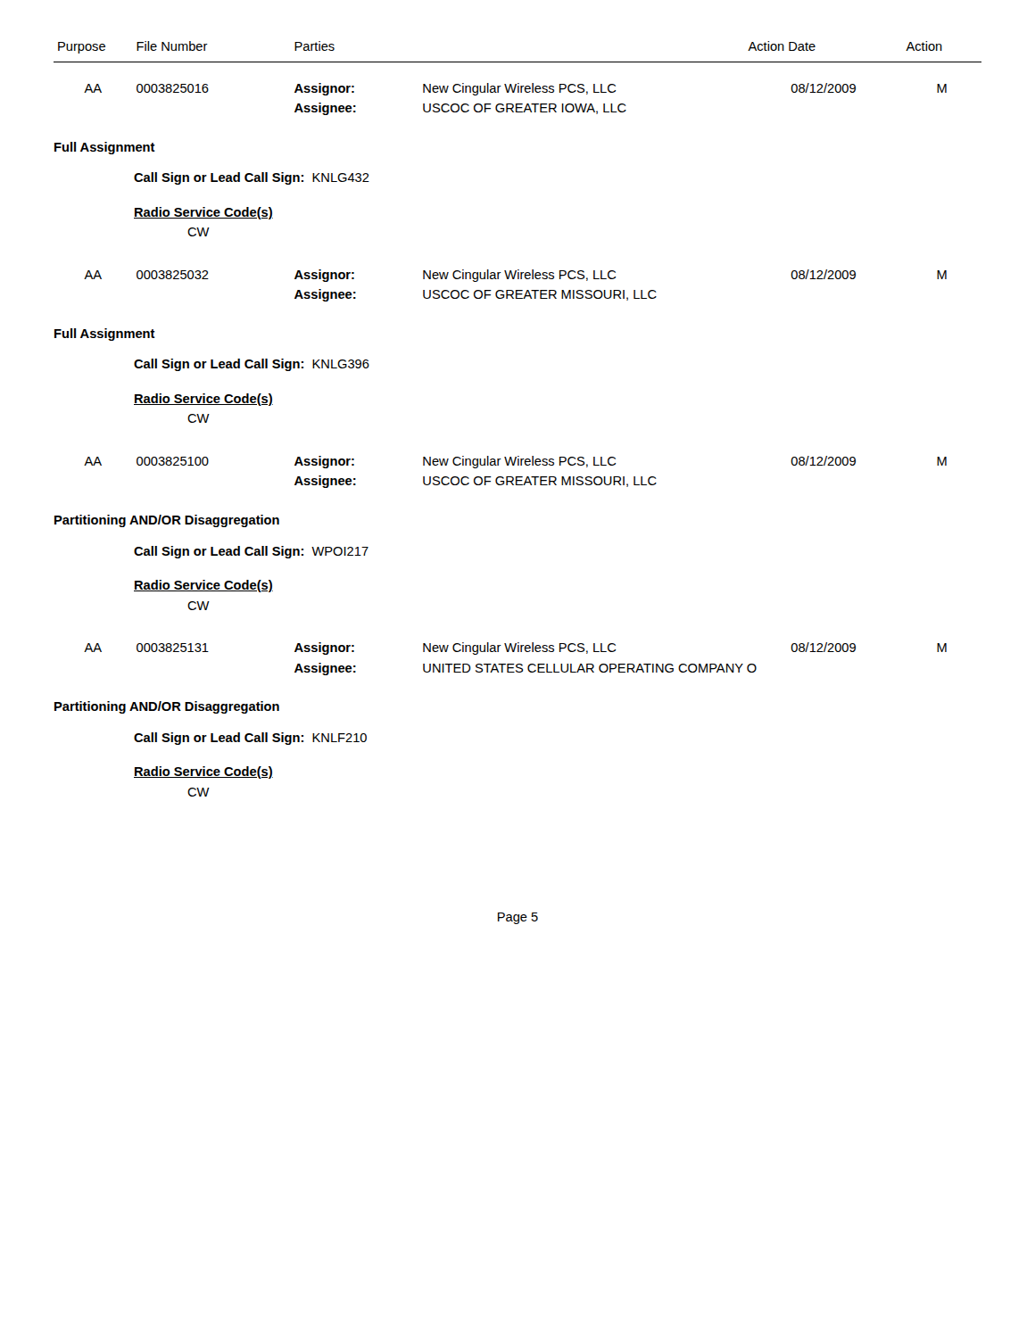| Purpose | File Number | Parties | Action Date | Action |
| --- | --- | --- | --- | --- |
| AA | 0003825016 | Assignor: | New Cingular Wireless PCS, LLC | 08/12/2009 | M |
| | | Assignee: | USCOC OF GREATER IOWA, LLC | | |
Full Assignment
Call Sign or Lead Call Sign: KNLG432
Radio Service Code(s)
CW
| AA | 0003825032 | Assignor: | New Cingular Wireless PCS, LLC | 08/12/2009 | M |
| | | Assignee: | USCOC OF GREATER MISSOURI, LLC | | |
Full Assignment
Call Sign or Lead Call Sign: KNLG396
Radio Service Code(s)
CW
| AA | 0003825100 | Assignor: | New Cingular Wireless PCS, LLC | 08/12/2009 | M |
| | | Assignee: | USCOC OF GREATER MISSOURI, LLC | | |
Partitioning AND/OR Disaggregation
Call Sign or Lead Call Sign: WPOI217
Radio Service Code(s)
CW
| AA | 0003825131 | Assignor: | New Cingular Wireless PCS, LLC | 08/12/2009 | M |
| | | Assignee: | UNITED STATES CELLULAR OPERATING COMPANY O |
Partitioning AND/OR Disaggregation
Call Sign or Lead Call Sign: KNLF210
Radio Service Code(s)
CW
Page 5